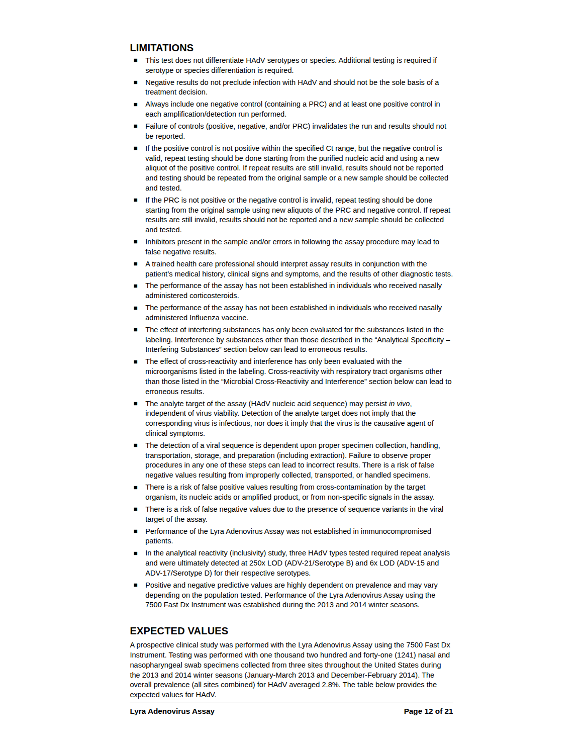LIMITATIONS
This test does not differentiate HAdV serotypes or species. Additional testing is required if serotype or species differentiation is required.
Negative results do not preclude infection with HAdV and should not be the sole basis of a treatment decision.
Always include one negative control (containing a PRC) and at least one positive control in each amplification/detection run performed.
Failure of controls (positive, negative, and/or PRC) invalidates the run and results should not be reported.
If the positive control is not positive within the specified Ct range, but the negative control is valid, repeat testing should be done starting from the purified nucleic acid and using a new aliquot of the positive control. If repeat results are still invalid, results should not be reported and testing should be repeated from the original sample or a new sample should be collected and tested.
If the PRC is not positive or the negative control is invalid, repeat testing should be done starting from the original sample using new aliquots of the PRC and negative control. If repeat results are still invalid, results should not be reported and a new sample should be collected and tested.
Inhibitors present in the sample and/or errors in following the assay procedure may lead to false negative results.
A trained health care professional should interpret assay results in conjunction with the patient’s medical history, clinical signs and symptoms, and the results of other diagnostic tests.
The performance of the assay has not been established in individuals who received nasally administered corticosteroids.
The performance of the assay has not been established in individuals who received nasally administered Influenza vaccine.
The effect of interfering substances has only been evaluated for the substances listed in the labeling. Interference by substances other than those described in the “Analytical Specificity – Interfering Substances” section below can lead to erroneous results.
The effect of cross-reactivity and interference has only been evaluated with the microorganisms listed in the labeling. Cross-reactivity with respiratory tract organisms other than those listed in the “Microbial Cross-Reactivity and Interference” section below can lead to erroneous results.
The analyte target of the assay (HAdV nucleic acid sequence) may persist in vivo, independent of virus viability. Detection of the analyte target does not imply that the corresponding virus is infectious, nor does it imply that the virus is the causative agent of clinical symptoms.
The detection of a viral sequence is dependent upon proper specimen collection, handling, transportation, storage, and preparation (including extraction). Failure to observe proper procedures in any one of these steps can lead to incorrect results. There is a risk of false negative values resulting from improperly collected, transported, or handled specimens.
There is a risk of false positive values resulting from cross-contamination by the target organism, its nucleic acids or amplified product, or from non-specific signals in the assay.
There is a risk of false negative values due to the presence of sequence variants in the viral target of the assay.
Performance of the Lyra Adenovirus Assay was not established in immunocompromised patients.
In the analytical reactivity (inclusivity) study, three HAdV types tested required repeat analysis and were ultimately detected at 250x LOD (ADV-21/Serotype B) and 6x LOD (ADV-15 and ADV-17/Serotype D) for their respective serotypes.
Positive and negative predictive values are highly dependent on prevalence and may vary depending on the population tested. Performance of the Lyra Adenovirus Assay using the 7500 Fast Dx Instrument was established during the 2013 and 2014 winter seasons.
EXPECTED VALUES
A prospective clinical study was performed with the Lyra Adenovirus Assay using the 7500 Fast Dx Instrument. Testing was performed with one thousand two hundred and forty-one (1241) nasal and nasopharyngeal swab specimens collected from three sites throughout the United States during the 2013 and 2014 winter seasons (January-March 2013 and December-February 2014). The overall prevalence (all sites combined) for HAdV averaged 2.8%. The table below provides the expected values for HAdV.
Lyra Adenovirus Assay Page 12 of 21